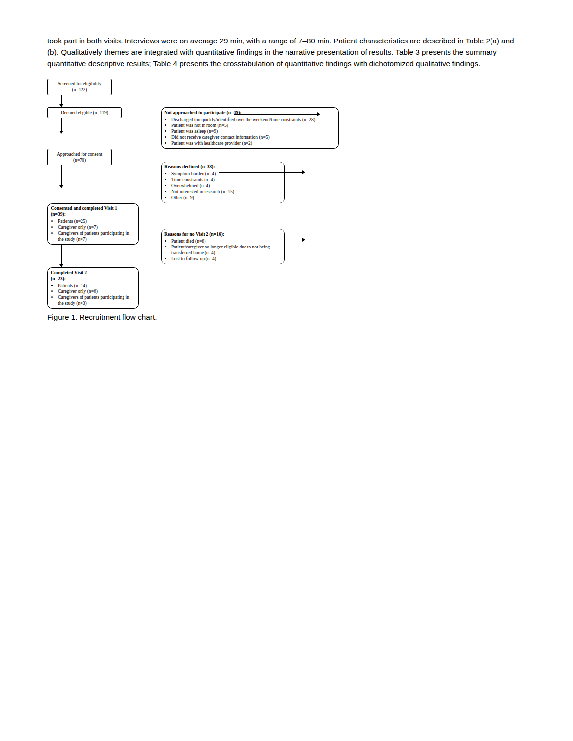took part in both visits. Interviews were on average 29 min, with a range of 7–80 min. Patient characteristics are described in Table 2(a) and (b). Qualitatively themes are integrated with quantitative findings in the narrative presentation of results. Table 3 presents the summary quantitative descriptive results; Table 4 presents the crosstabulation of quantitative findings with dichotomized qualitative findings.
Screened for eligibility
(n=122)
Deemed eligible (n=119)
Not approached to participate (n=49):
Discharged too quickly/identified over the weekend/time constraints (n=28)
Patient was not in room (n=5)
Patient was asleep (n=9)
Did not receive caregiver contact information (n=5)
Patient was with healthcare provider (n=2)
Approached for consent
(n=70)
Reasons declined (n=38):
Symptom burden (n=4)
Time constraints (n=4)
Overwhelmed (n=4)
Not interested in research (n=15)
Other (n=9)
Consented and completed Visit 1
(n=39):
Patients (n=25)
Caregiver only (n=7)
Caregivers of patients participating in the study (n=7)
Reasons for no Visit 2 (n=16):
Patient died (n=8)
Patient/caregiver no longer eligible due to not being transferred home (n=4)
Lost to follow-up (n=4)
Completed Visit 2
(n=23):
Patients (n=14)
Caregiver only (n=6)
Caregivers of patients participating in the study (n=3)
Figure 1. Recruitment flow chart.